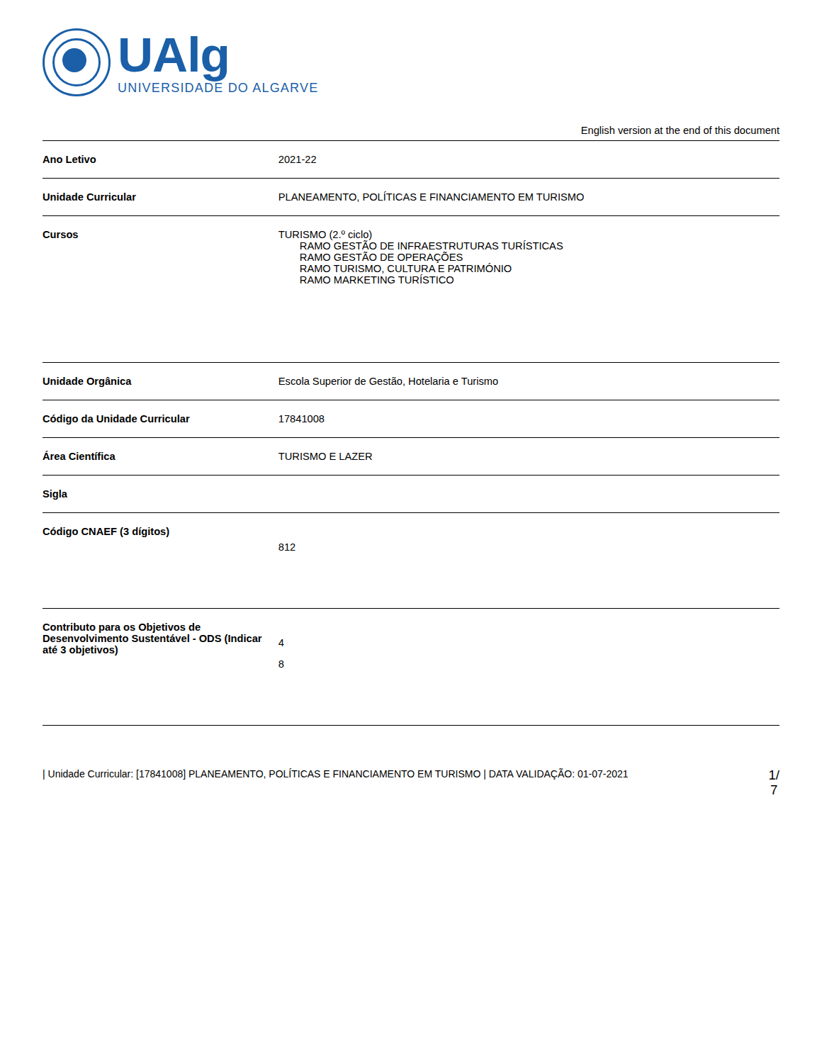UAlg
UNIVERSIDADE DO ALGARVE
English version at the end of this document
| Ano Letivo | 2021-22 |
| Unidade Curricular | PLANEAMENTO, POLÍTICAS E FINANCIAMENTO EM TURISMO |
| Cursos | TURISMO (2.º ciclo) RAMO GESTÃO DE INFRAESTRUTURAS TURÍSTICAS RAMO GESTÃO DE OPERAÇÕES RAMO TURISMO, CULTURA E PATRIMÓNIO RAMO MARKETING TURÍSTICO |
| Unidade Orgânica | Escola Superior de Gestão, Hotelaria e Turismo |
| Código da Unidade Curricular | 17841008 |
| Área Científica | TURISMO E LAZER |
| Sigla | |
| Código CNAEF (3 dígitos) | 812 |
| Contributo para os Objetivos de Desenvolvimento Sustentável - ODS (Indicar até 3 objetivos) | 4 8 |
| Unidade Curricular: [17841008] PLANEAMENTO, POLÍTICAS E FINANCIAMENTO EM TURISMO | DATA VALIDAÇÃO: 01-07-2021
1/
7